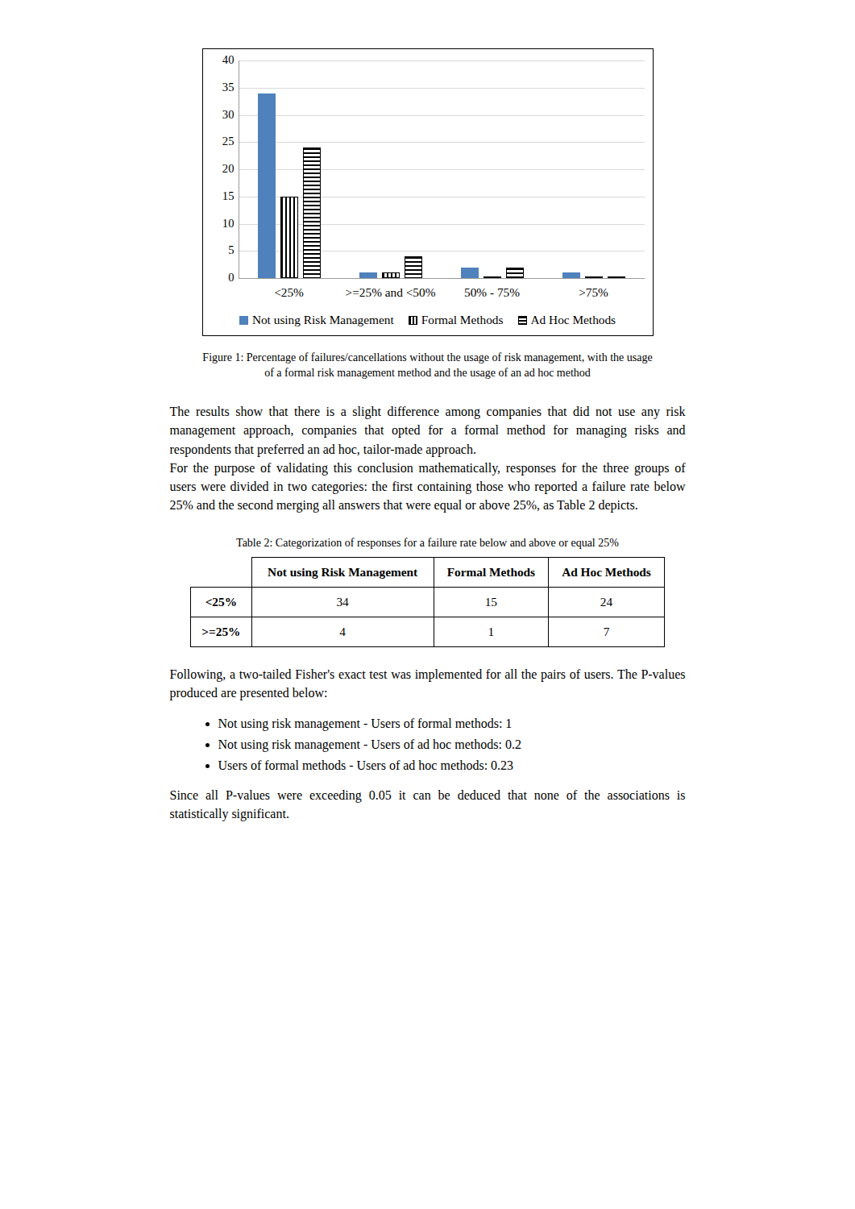40
35
30
25
20
15
10
5
0
<25% >=25% and <50% 50% - 75% >75%
Not using Risk Management
Formal Methods
Ad Hoc Methods
Figure 1: Percentage of failures/cancellations without the usage of risk management, with the usage of a formal risk management method and the usage of an ad hoc method
The results show that there is a slight difference among companies that did not use any risk management approach, companies that opted for a formal method for managing risks and respondents that preferred an ad hoc, tailor-made approach.
For the purpose of validating this conclusion mathematically, responses for the three groups of users were divided in two categories: the first containing those who reported a failure rate below 25% and the second merging all answers that were equal or above 25%, as Table 2 depicts.
Table 2: Categorization of responses for a failure rate below and above or equal 25%
| | Not using Risk Management | Formal Methods | Ad Hoc Methods |
| --- | --- | --- | --- |
| <25% | 34 | 15 | 24 |
| >=25% | 4 | 1 | 7 |
Following, a two-tailed Fisher's exact test was implemented for all the pairs of users. The P-values produced are presented below:
Not using risk management - Users of formal methods: 1
Not using risk management - Users of ad hoc methods: 0.2
Users of formal methods - Users of ad hoc methods: 0.23
Since all P-values were exceeding 0.05 it can be deduced that none of the associations is statistically significant.